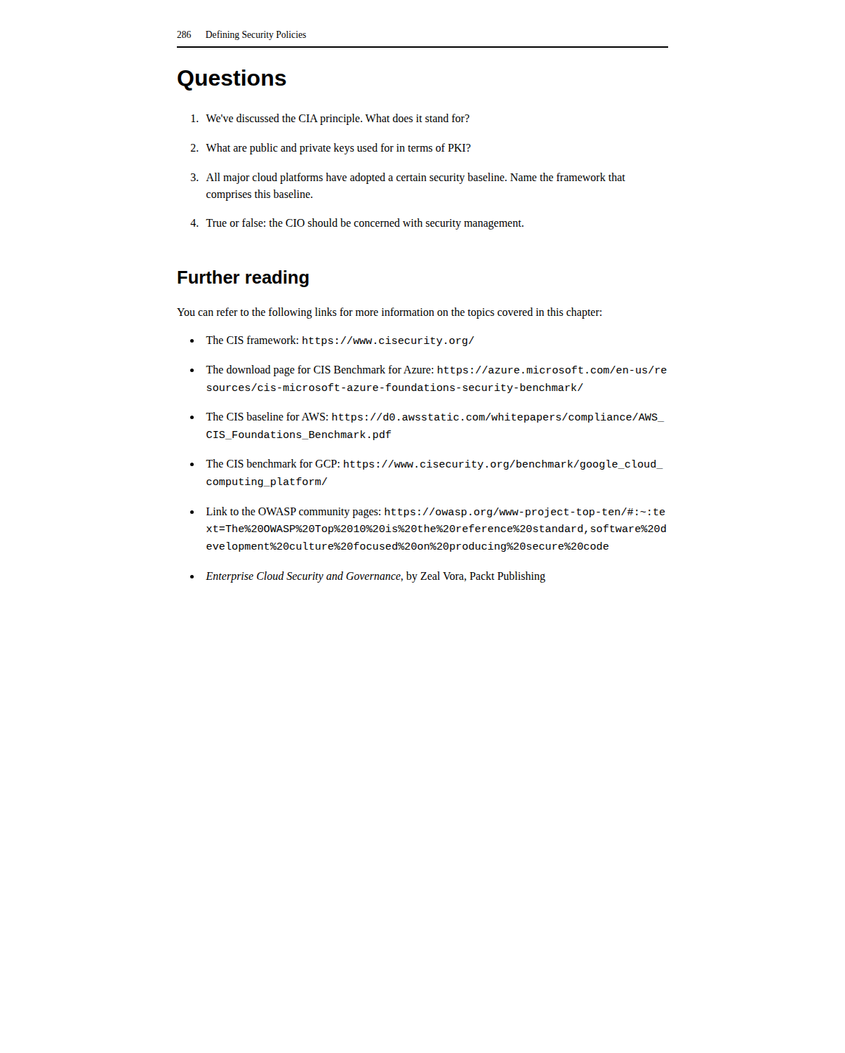286 Defining Security Policies
Questions
We've discussed the CIA principle. What does it stand for?
What are public and private keys used for in terms of PKI?
All major cloud platforms have adopted a certain security baseline. Name the framework that comprises this baseline.
True or false: the CIO should be concerned with security management.
Further reading
You can refer to the following links for more information on the topics covered in this chapter:
The CIS framework: https://www.cisecurity.org/
The download page for CIS Benchmark for Azure: https://azure.microsoft.com/en-us/resources/cis-microsoft-azure-foundations-security-benchmark/
The CIS baseline for AWS: https://d0.awsstatic.com/whitepapers/compliance/AWS_CIS_Foundations_Benchmark.pdf
The CIS benchmark for GCP: https://www.cisecurity.org/benchmark/google_cloud_computing_platform/
Link to the OWASP community pages: https://owasp.org/www-project-top-ten/#:~:text=The%20OWASP%20Top%2010%20is%20the%20reference%20standard,software%20development%20culture%20focused%20on%20producing%20secure%20code
Enterprise Cloud Security and Governance, by Zeal Vora, Packt Publishing